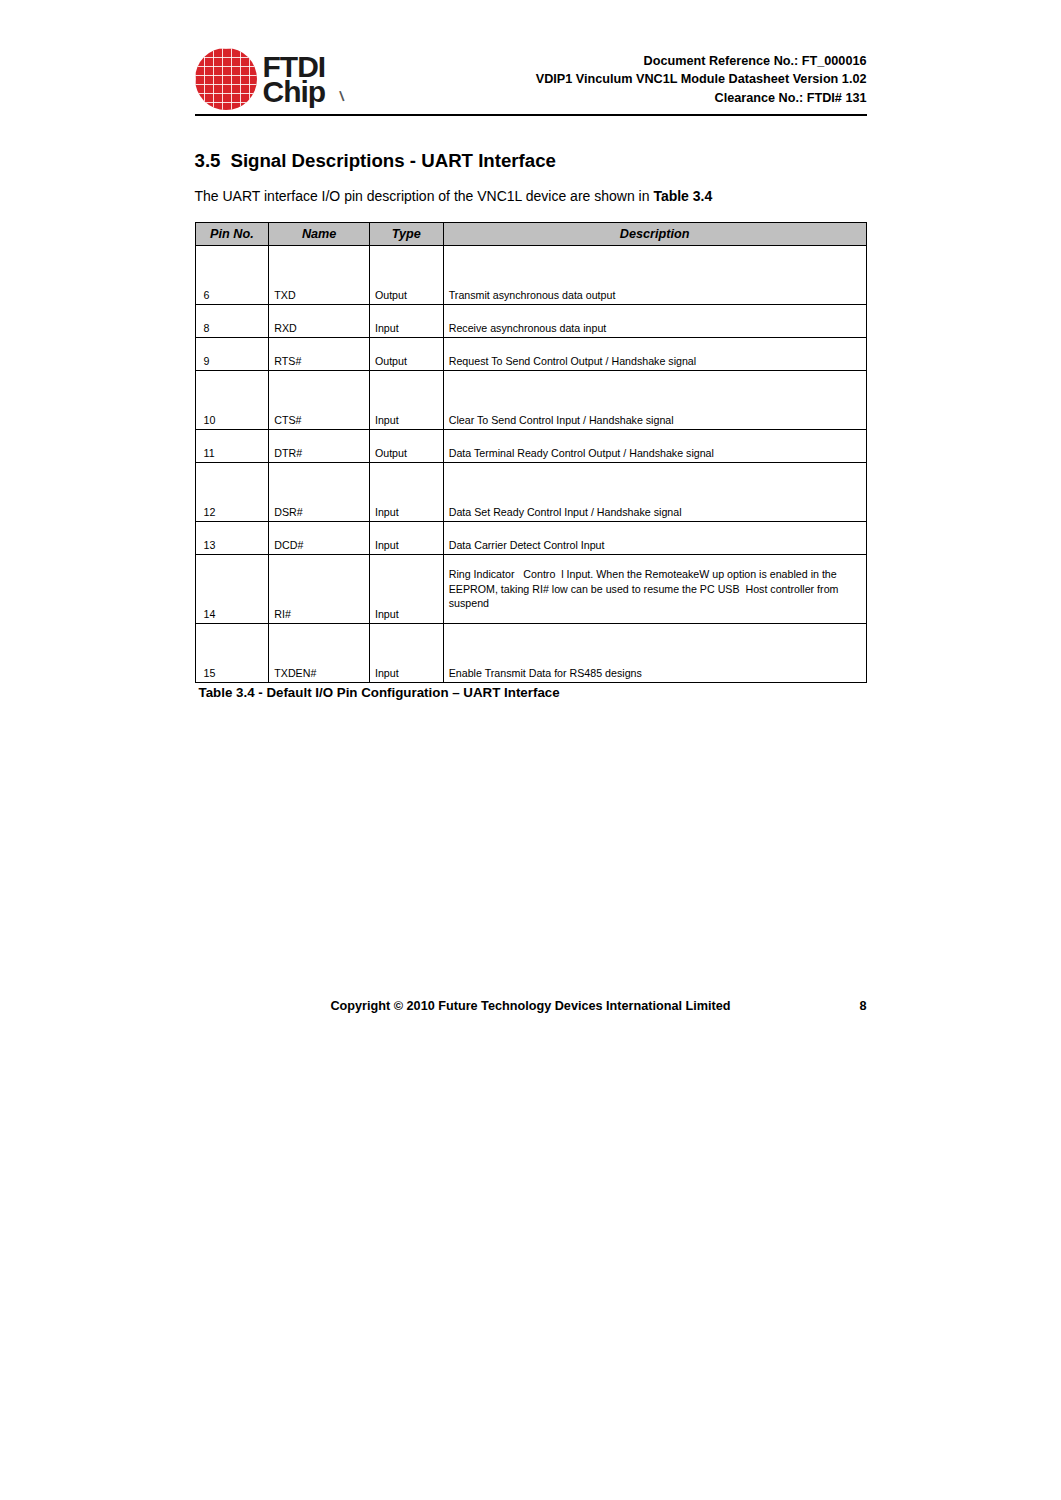FTDI
Chip
Document Reference No.: FT_000016
VDIP1 Vinculum VNC1L Module Datasheet Version 1.02
Clearance No.: FTDI# 131
3.5 Signal Descriptions - UART Interface
The UART interface I/O pin description of the VNC1L device are shown in Table 3.4
| Pin No. | Name | Type | Description |
| --- | --- | --- | --- |
| 6 | TXD | Output | Transmit asynchronous data output |
| 8 | RXD | Input | Receive asynchronous data input |
| 9 | RTS# | Output | Request To Send Control Output / Handshake signal |
| 10 | CTS# | Input | Clear To Send Control Input / Handshake signal |
| 11 | DTR# | Output | Data Terminal Ready Control Output / Handshake signal |
| 12 | DSR# | Input | Data Set Ready Control Input / Handshake signal |
| 13 | DCD# | Input | Data Carrier Detect Control Input |
| 14 | RI# | Input | Ring Indicator Contro l Input. When the RemoteakeW up option is enabled in the EEPROM, taking RI# low can be used to resume the PC USB Host controller from suspend |
| 15 | TXDEN# | Input | Enable Transmit Data for RS485 designs |
Table 3.4 - Default I/O Pin Configuration – UART Interface
Copyright © 2010 Future Technology Devices International Limited
8